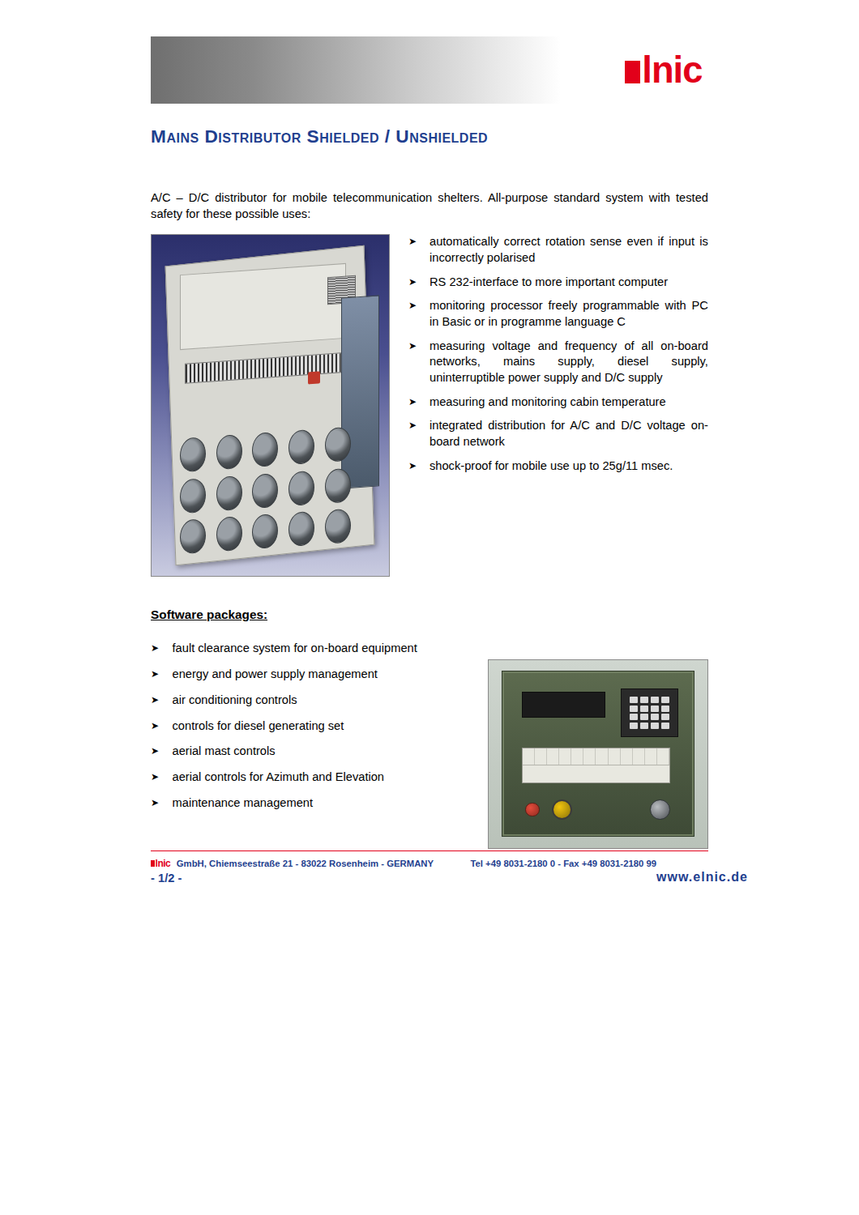lnic
Mains Distributor Shielded / Unshielded
A/C – D/C distributor for mobile telecommunication shelters. All-purpose standard system with tested safety for these possible uses:
automatically correct rotation sense even if input is incorrectly polarised
RS 232-interface to more important computer
monitoring processor freely programmable with PC in Basic or in programme language C
measuring voltage and frequency of all on-board networks, mains supply, diesel supply, uninterruptible power supply and D/C supply
measuring and monitoring cabin temperature
integrated distribution for A/C and D/C voltage on-board network
shock-proof for mobile use up to 25g/11 msec.
Software packages:
fault clearance system for on-board equipment
energy and power supply management
air conditioning controls
controls for diesel generating set
aerial mast controls
aerial controls for Azimuth and Elevation
maintenance management
lnic GmbH, Chiemseestraße 21 - 83022 Rosenheim - GERMANY Tel +49 8031-2180 0 - Fax +49 8031-2180 99
- 1/2 -
www.elnic.de